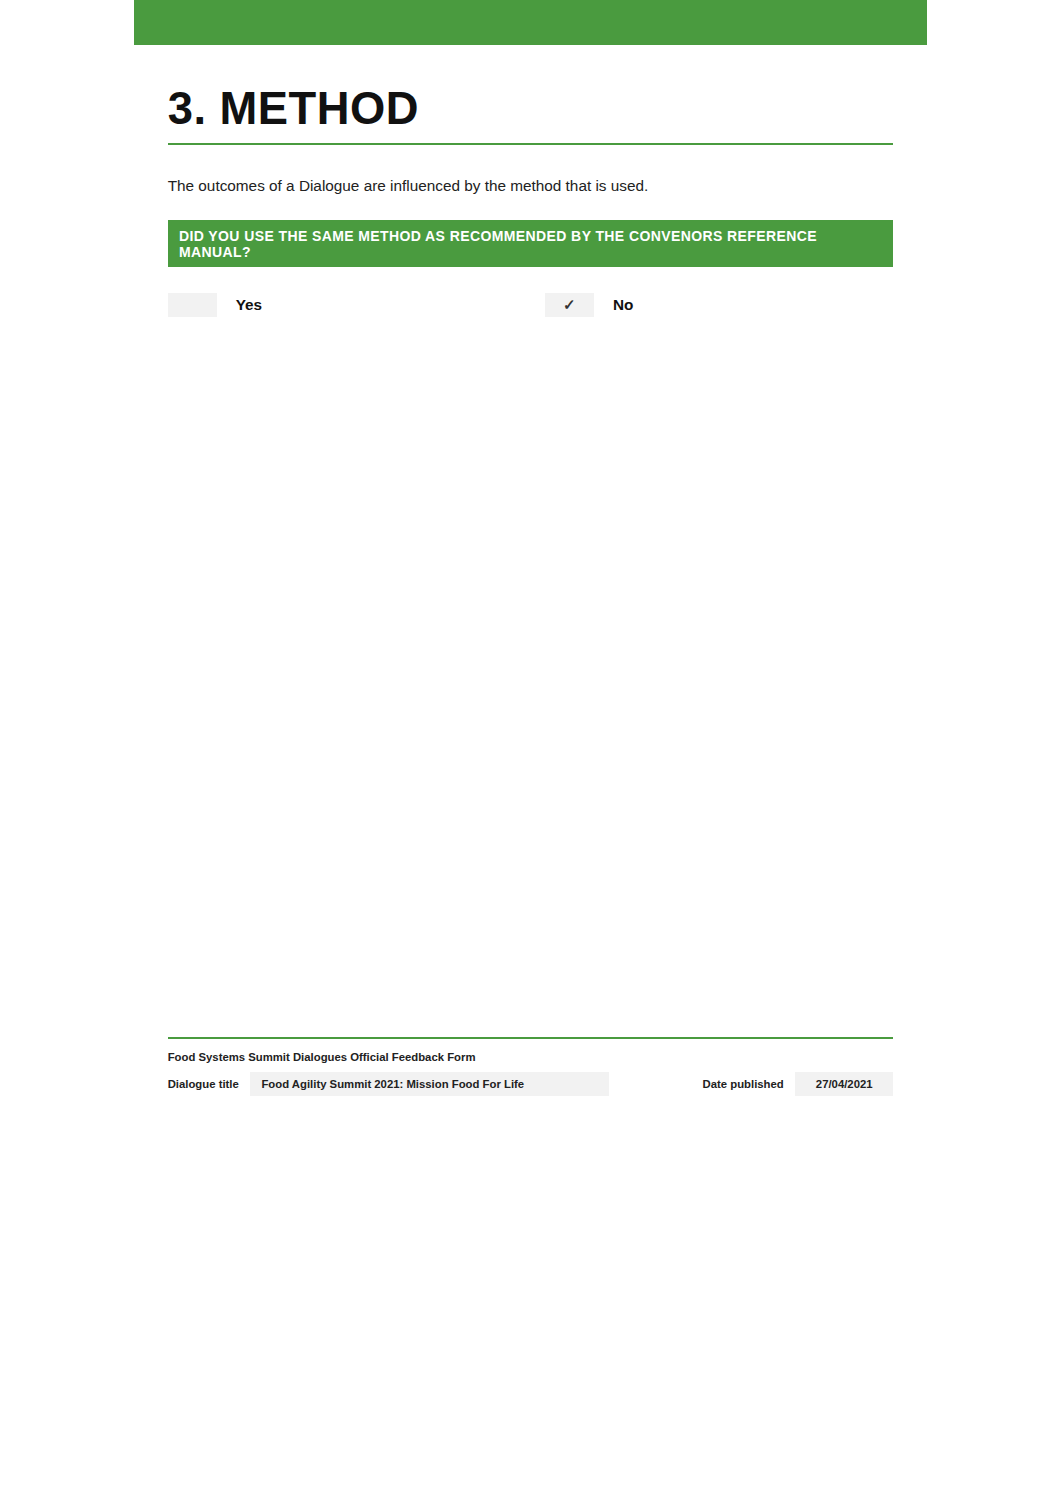3. Method
The outcomes of a Dialogue are influenced by the method that is used.
Did you use the same method as recommended by the Convenors Reference Manual?
Yes
✓ No
Food Systems Summit Dialogues Official Feedback Form
Dialogue title Food Agility Summit 2021: Mission Food For Life Date published 27/04/2021